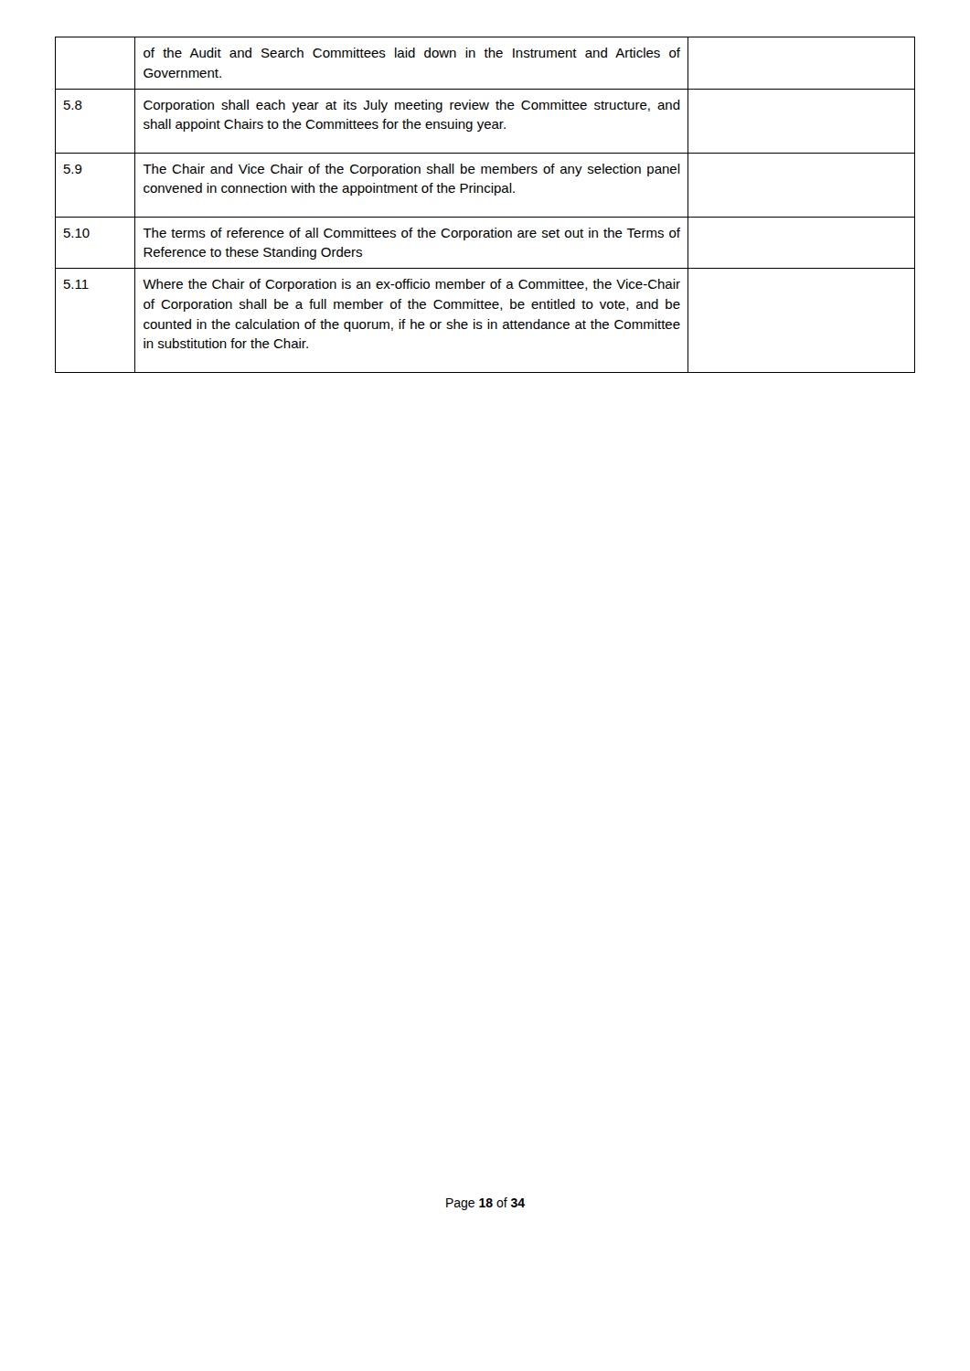| | of the Audit and Search Committees laid down in the Instrument and Articles of Government. | |
| 5.8 | Corporation shall each year at its July meeting review the Committee structure, and shall appoint Chairs to the Committees for the ensuing year. | |
| 5.9 | The Chair and Vice Chair of the Corporation shall be members of any selection panel convened in connection with the appointment of the Principal. | |
| 5.10 | The terms of reference of all Committees of the Corporation are set out in the Terms of Reference to these Standing Orders | |
| 5.11 | Where the Chair of Corporation is an ex-officio member of a Committee, the Vice-Chair of Corporation shall be a full member of the Committee, be entitled to vote, and be counted in the calculation of the quorum, if he or she is in attendance at the Committee in substitution for the Chair. | |
Page 18 of 34